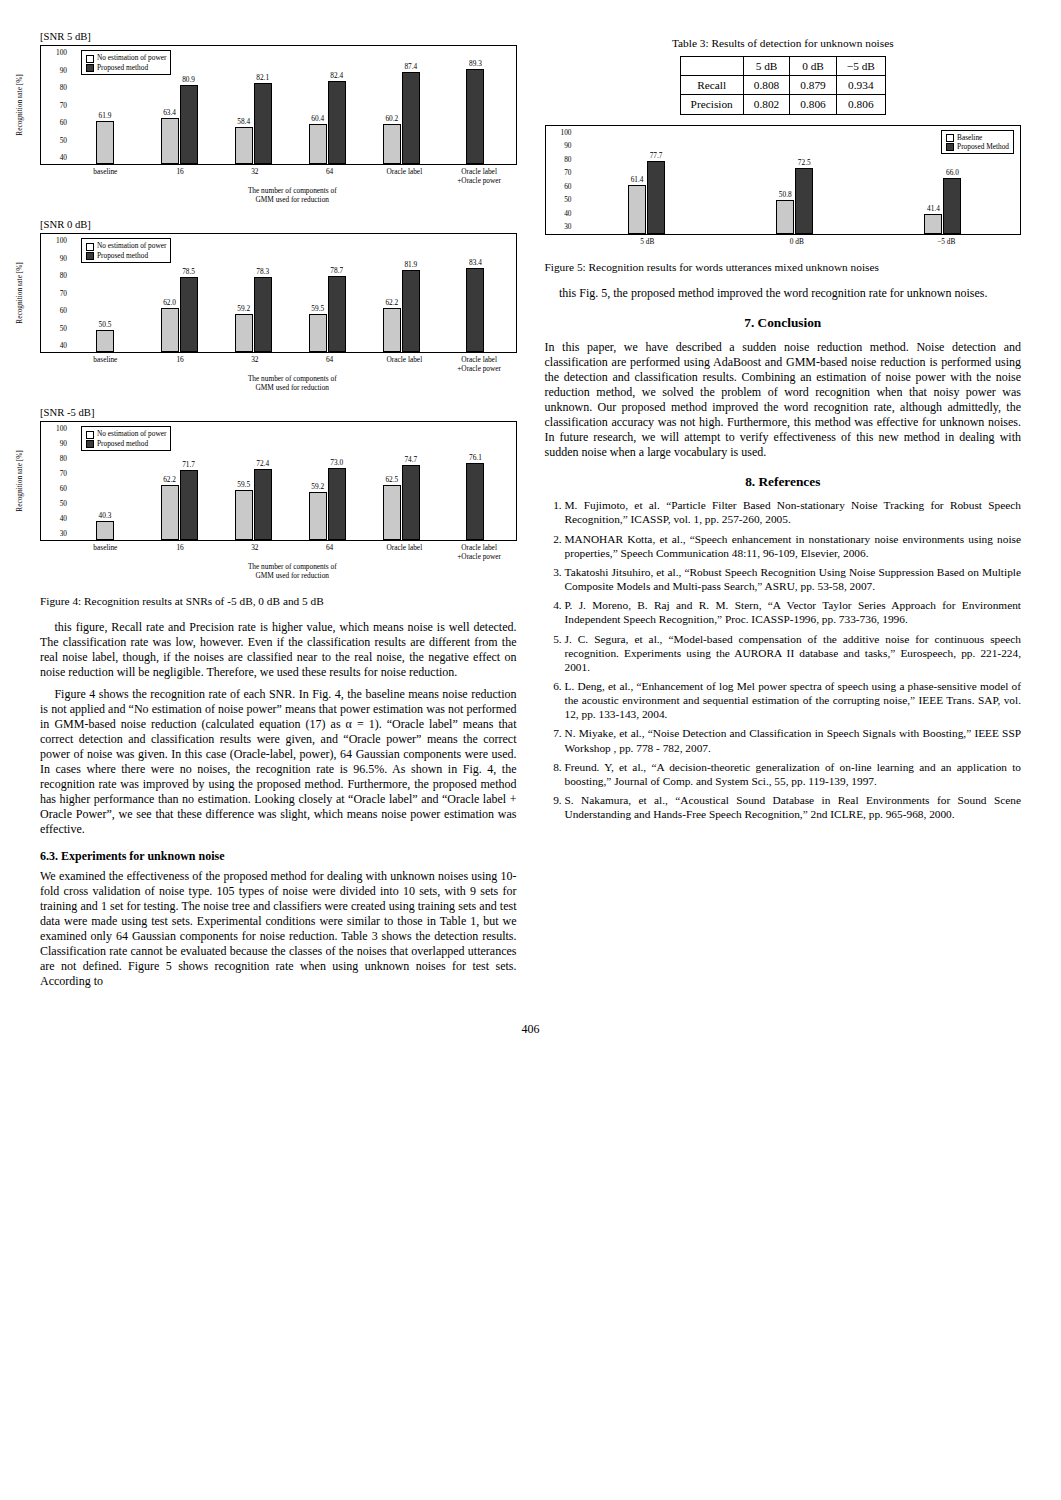[SNR 5 dB]
Recognition rate [%]
100
90
80
70
60
50
40
No estimation of power
Proposed method
61.9
63.4
80.9
58.4
82.1
60.4
82.4
60.2
87.4
89.3
baseline
16
32
64
Oracle label
Oracle label
+Oracle power
The number of components of
GMM used for reduction
[SNR 0 dB]
Recognition rate [%]
100
90
80
70
60
50
40
No estimation of power
Proposed method
50.5
62.0
78.5
59.2
78.3
59.5
78.7
62.2
81.9
83.4
baseline
16
32
64
Oracle label
Oracle label
+Oracle power
The number of components of
GMM used for reduction
[SNR -5 dB]
Recognition rate [%]
100
90
80
70
60
50
40
30
No estimation of power
Proposed method
40.3
62.2
71.7
59.5
72.4
59.2
73.0
62.5
74.7
76.1
baseline
16
32
64
Oracle label
Oracle label
+Oracle power
The number of components of
GMM used for reduction
Figure 4: Recognition results at SNRs of -5 dB, 0 dB and 5 dB
this figure, Recall rate and Precision rate is higher value, which means noise is well detected. The classification rate was low, however. Even if the classification results are different from the real noise label, though, if the noises are classified near to the real noise, the negative effect on noise reduction will be negligible. Therefore, we used these results for noise reduction.
Figure 4 shows the recognition rate of each SNR. In Fig. 4, the baseline means noise reduction is not applied and “No estimation of noise power” means that power estimation was not performed in GMM-based noise reduction (calculated equation (17) as α = 1). “Oracle label” means that correct detection and classification results were given, and “Oracle power” means the correct power of noise was given. In this case (Oracle-label, power), 64 Gaussian components were used. In cases where there were no noises, the recognition rate is 96.5%. As shown in Fig. 4, the recognition rate was improved by using the proposed method. Furthermore, the proposed method has higher performance than no estimation. Looking closely at “Oracle label” and “Oracle label + Oracle Power”, we see that these difference was slight, which means noise power estimation was effective.
6.3. Experiments for unknown noise
We examined the effectiveness of the proposed method for dealing with unknown noises using 10-fold cross validation of noise type. 105 types of noise were divided into 10 sets, with 9 sets for training and 1 set for testing. The noise tree and classifiers were created using training sets and test data were made using test sets. Experimental conditions were similar to those in Table 1, but we examined only 64 Gaussian components for noise reduction. Table 3 shows the detection results. Classification rate cannot be evaluated because the classes of the noises that overlapped utterances are not defined. Figure 5 shows recognition rate when using unknown noises for test sets. According to
Table 3: Results of detection for unknown noises
| | 5 dB | 0 dB | −5 dB |
| --- | --- | --- | --- |
| Recall | 0.808 | 0.879 | 0.934 |
| Precision | 0.802 | 0.806 | 0.806 |
100
90
80
70
60
50
40
30
Baseline
Proposed Method
61.4
77.7
50.8
72.5
41.4
66.0
5 dB
0 dB
−5 dB
Figure 5: Recognition results for words utterances mixed unknown noises
this Fig. 5, the proposed method improved the word recognition rate for unknown noises.
7. Conclusion
In this paper, we have described a sudden noise reduction method. Noise detection and classification are performed using AdaBoost and GMM-based noise reduction is performed using the detection and classification results. Combining an estimation of noise power with the noise reduction method, we solved the problem of word recognition when that noisy power was unknown. Our proposed method improved the word recognition rate, although admittedly, the classification accuracy was not high. Furthermore, this method was effective for unknown noises. In future research, we will attempt to verify effectiveness of this new method in dealing with sudden noise when a large vocabulary is used.
8. References
M. Fujimoto, et al. “Particle Filter Based Non-stationary Noise Tracking for Robust Speech Recognition,” ICASSP, vol. 1, pp. 257-260, 2005.
MANOHAR Kotta, et al., “Speech enhancement in nonstationary noise environments using noise properties,” Speech Communication 48:11, 96-109, Elsevier, 2006.
Takatoshi Jitsuhiro, et al., “Robust Speech Recognition Using Noise Suppression Based on Multiple Composite Models and Multi-pass Search,” ASRU, pp. 53-58, 2007.
P. J. Moreno, B. Raj and R. M. Stern, “A Vector Taylor Series Approach for Environment Independent Speech Recognition,” Proc. ICASSP-1996, pp. 733-736, 1996.
J. C. Segura, et al., “Model-based compensation of the additive noise for continuous speech recognition. Experiments using the AURORA II database and tasks,” Eurospeech, pp. 221-224, 2001.
L. Deng, et al., “Enhancement of log Mel power spectra of speech using a phase-sensitive model of the acoustic environment and sequential estimation of the corrupting noise,” IEEE Trans. SAP, vol. 12, pp. 133-143, 2004.
N. Miyake, et al., “Noise Detection and Classification in Speech Signals with Boosting,” IEEE SSP Workshop , pp. 778 - 782, 2007.
Freund. Y, et al., “A decision-theoretic generalization of on-line learning and an application to boosting,” Journal of Comp. and System Sci., 55, pp. 119-139, 1997.
S. Nakamura, et al., “Acoustical Sound Database in Real Environments for Sound Scene Understanding and Hands-Free Speech Recognition,” 2nd ICLRE, pp. 965-968, 2000.
406